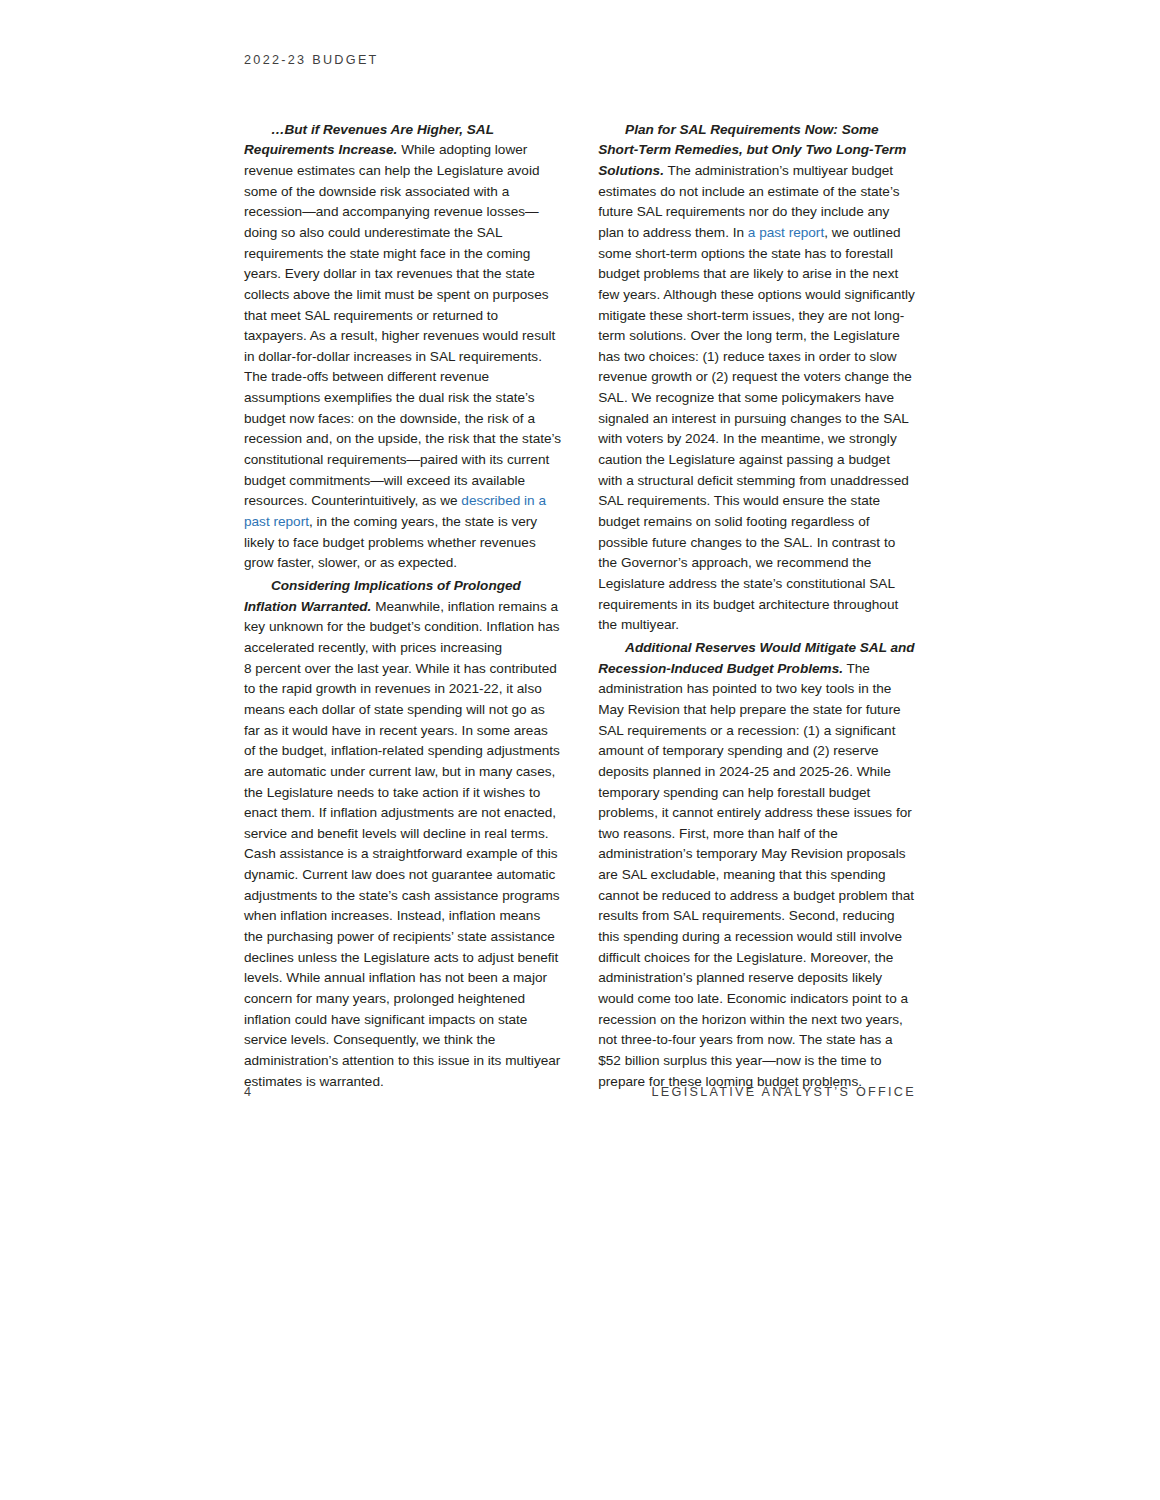2022-23 BUDGET
…But if Revenues Are Higher, SAL Requirements Increase. While adopting lower revenue estimates can help the Legislature avoid some of the downside risk associated with a recession—and accompanying revenue losses—doing so also could underestimate the SAL requirements the state might face in the coming years. Every dollar in tax revenues that the state collects above the limit must be spent on purposes that meet SAL requirements or returned to taxpayers. As a result, higher revenues would result in dollar-for-dollar increases in SAL requirements. The trade-offs between different revenue assumptions exemplifies the dual risk the state’s budget now faces: on the downside, the risk of a recession and, on the upside, the risk that the state’s constitutional requirements—paired with its current budget commitments—will exceed its available resources. Counterintuitively, as we described in a past report, in the coming years, the state is very likely to face budget problems whether revenues grow faster, slower, or as expected.
Considering Implications of Prolonged Inflation Warranted. Meanwhile, inflation remains a key unknown for the budget’s condition. Inflation has accelerated recently, with prices increasing 8 percent over the last year. While it has contributed to the rapid growth in revenues in 2021-22, it also means each dollar of state spending will not go as far as it would have in recent years. In some areas of the budget, inflation-related spending adjustments are automatic under current law, but in many cases, the Legislature needs to take action if it wishes to enact them. If inflation adjustments are not enacted, service and benefit levels will decline in real terms. Cash assistance is a straightforward example of this dynamic. Current law does not guarantee automatic adjustments to the state’s cash assistance programs when inflation increases. Instead, inflation means the purchasing power of recipients’ state assistance declines unless the Legislature acts to adjust benefit levels. While annual inflation has not been a major concern for many years, prolonged heightened inflation could have significant impacts on state service levels. Consequently, we think the administration’s attention to this issue in its multiyear estimates is warranted.
Plan for SAL Requirements Now: Some Short-Term Remedies, but Only Two Long-Term Solutions. The administration’s multiyear budget estimates do not include an estimate of the state’s future SAL requirements nor do they include any plan to address them. In a past report, we outlined some short-term options the state has to forestall budget problems that are likely to arise in the next few years. Although these options would significantly mitigate these short-term issues, they are not long-term solutions. Over the long term, the Legislature has two choices: (1) reduce taxes in order to slow revenue growth or (2) request the voters change the SAL. We recognize that some policymakers have signaled an interest in pursuing changes to the SAL with voters by 2024. In the meantime, we strongly caution the Legislature against passing a budget with a structural deficit stemming from unaddressed SAL requirements. This would ensure the state budget remains on solid footing regardless of possible future changes to the SAL. In contrast to the Governor’s approach, we recommend the Legislature address the state’s constitutional SAL requirements in its budget architecture throughout the multiyear.
Additional Reserves Would Mitigate SAL and Recession-Induced Budget Problems. The administration has pointed to two key tools in the May Revision that help prepare the state for future SAL requirements or a recession: (1) a significant amount of temporary spending and (2) reserve deposits planned in 2024-25 and 2025-26. While temporary spending can help forestall budget problems, it cannot entirely address these issues for two reasons. First, more than half of the administration’s temporary May Revision proposals are SAL excludable, meaning that this spending cannot be reduced to address a budget problem that results from SAL requirements. Second, reducing this spending during a recession would still involve difficult choices for the Legislature. Moreover, the administration’s planned reserve deposits likely would come too late. Economic indicators point to a recession on the horizon within the next two years, not three-to-four years from now. The state has a $52 billion surplus this year—now is the time to prepare for these looming budget problems.
4
LEGISLATIVE ANALYST’S OFFICE